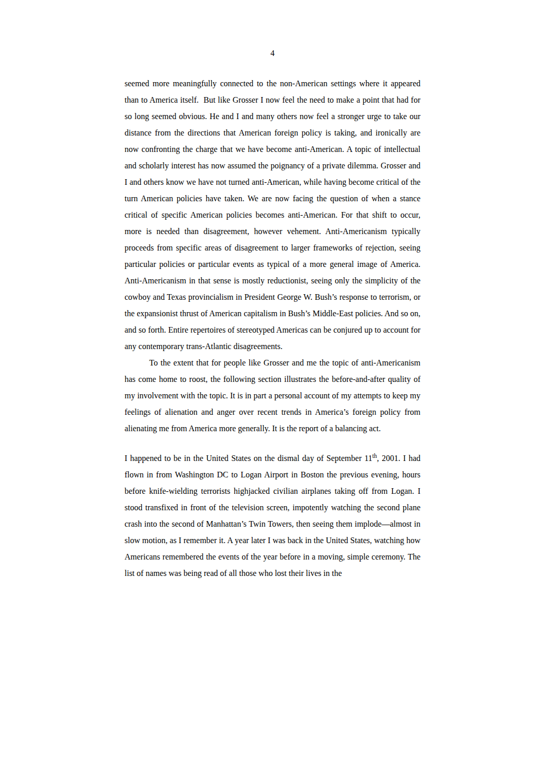4
seemed more meaningfully connected to the non-American settings where it appeared than to America itself. But like Grosser I now feel the need to make a point that had for so long seemed obvious. He and I and many others now feel a stronger urge to take our distance from the directions that American foreign policy is taking, and ironically are now confronting the charge that we have become anti-American. A topic of intellectual and scholarly interest has now assumed the poignancy of a private dilemma. Grosser and I and others know we have not turned anti-American, while having become critical of the turn American policies have taken. We are now facing the question of when a stance critical of specific American policies becomes anti-American. For that shift to occur, more is needed than disagreement, however vehement. Anti-Americanism typically proceeds from specific areas of disagreement to larger frameworks of rejection, seeing particular policies or particular events as typical of a more general image of America. Anti-Americanism in that sense is mostly reductionist, seeing only the simplicity of the cowboy and Texas provincialism in President George W. Bush’s response to terrorism, or the expansionist thrust of American capitalism in Bush’s Middle-East policies. And so on, and so forth. Entire repertoires of stereotyped Americas can be conjured up to account for any contemporary trans-Atlantic disagreements.
To the extent that for people like Grosser and me the topic of anti-Americanism has come home to roost, the following section illustrates the before-and-after quality of my involvement with the topic. It is in part a personal account of my attempts to keep my feelings of alienation and anger over recent trends in America’s foreign policy from alienating me from America more generally. It is the report of a balancing act.
I happened to be in the United States on the dismal day of September 11th, 2001. I had flown in from Washington DC to Logan Airport in Boston the previous evening, hours before knife-wielding terrorists highjacked civilian airplanes taking off from Logan. I stood transfixed in front of the television screen, impotently watching the second plane crash into the second of Manhattan’s Twin Towers, then seeing them implode—almost in slow motion, as I remember it. A year later I was back in the United States, watching how Americans remembered the events of the year before in a moving, simple ceremony. The list of names was being read of all those who lost their lives in the